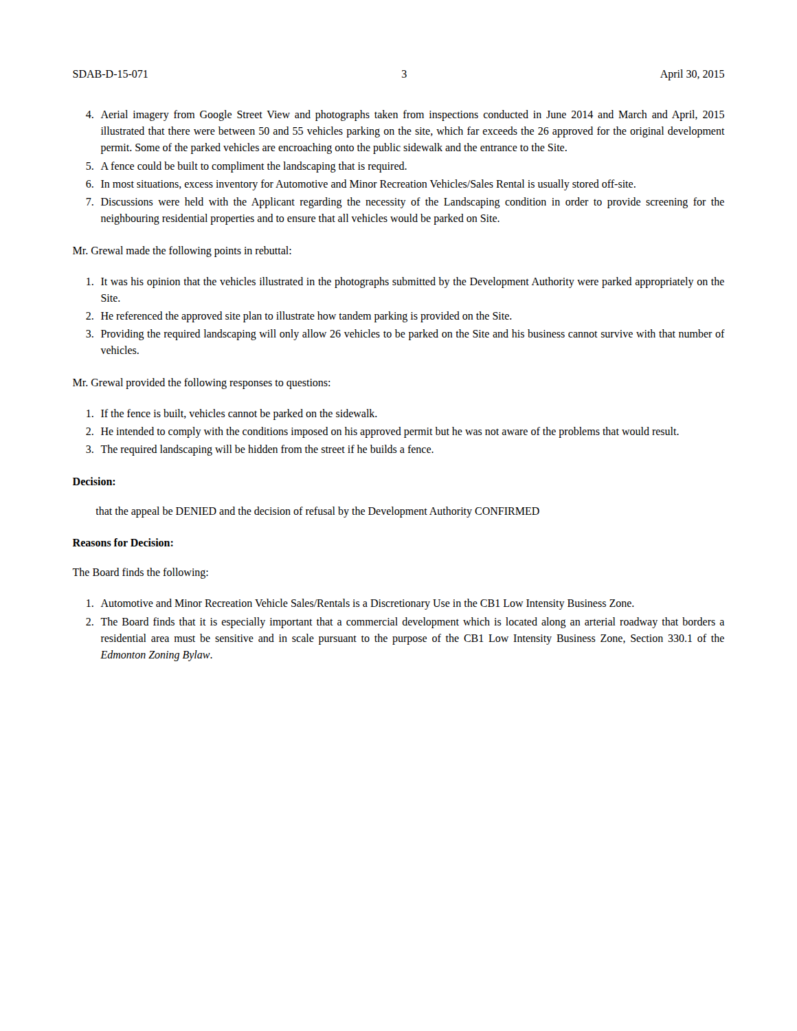SDAB-D-15-071
3
April 30, 2015
Aerial imagery from Google Street View and photographs taken from inspections conducted in June 2014 and March and April, 2015 illustrated that there were between 50 and 55 vehicles parking on the site, which far exceeds the 26 approved for the original development permit. Some of the parked vehicles are encroaching onto the public sidewalk and the entrance to the Site.
A fence could be built to compliment the landscaping that is required.
In most situations, excess inventory for Automotive and Minor Recreation Vehicles/Sales Rental is usually stored off-site.
Discussions were held with the Applicant regarding the necessity of the Landscaping condition in order to provide screening for the neighbouring residential properties and to ensure that all vehicles would be parked on Site.
Mr. Grewal made the following points in rebuttal:
It was his opinion that the vehicles illustrated in the photographs submitted by the Development Authority were parked appropriately on the Site.
He referenced the approved site plan to illustrate how tandem parking is provided on the Site.
Providing the required landscaping will only allow 26 vehicles to be parked on the Site and his business cannot survive with that number of vehicles.
Mr. Grewal provided the following responses to questions:
If the fence is built, vehicles cannot be parked on the sidewalk.
He intended to comply with the conditions imposed on his approved permit but he was not aware of the problems that would result.
The required landscaping will be hidden from the street if he builds a fence.
Decision:
that the appeal be DENIED and the decision of refusal by the Development Authority CONFIRMED
Reasons for Decision:
The Board finds the following:
Automotive and Minor Recreation Vehicle Sales/Rentals is a Discretionary Use in the CB1 Low Intensity Business Zone.
The Board finds that it is especially important that a commercial development which is located along an arterial roadway that borders a residential area must be sensitive and in scale pursuant to the purpose of the CB1 Low Intensity Business Zone, Section 330.1 of the Edmonton Zoning Bylaw.